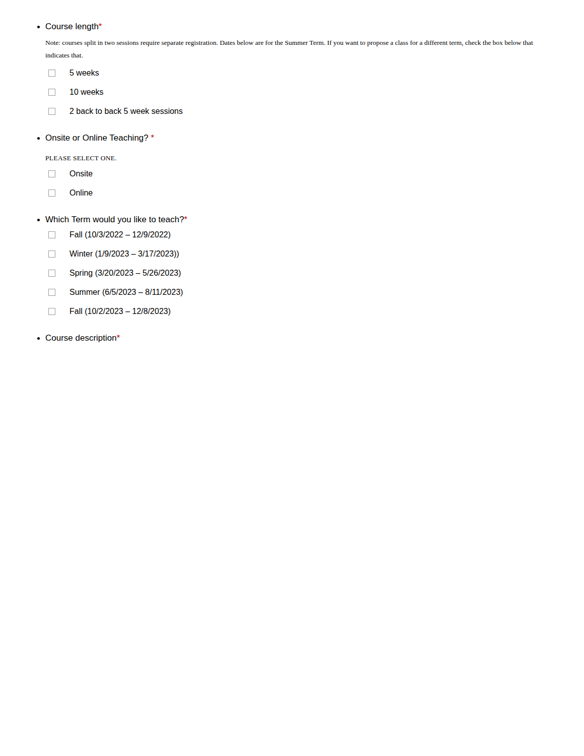Course length*
Note: courses split in two sessions require separate registration. Dates below are for the Summer Term. If you want to propose a class for a different term, check the box below that indicates that.
5 weeks
10 weeks
2 back to back 5 week sessions
Onsite or Online Teaching? *
PLEASE SELECT ONE.
Onsite
Online
Which Term would you like to teach?*
Fall (10/3/2022 – 12/9/2022)
Winter (1/9/2023 – 3/17/2023))
Spring (3/20/2023 – 5/26/2023)
Summer (6/5/2023 – 8/11/2023)
Fall (10/2/2023 – 12/8/2023)
Course description*